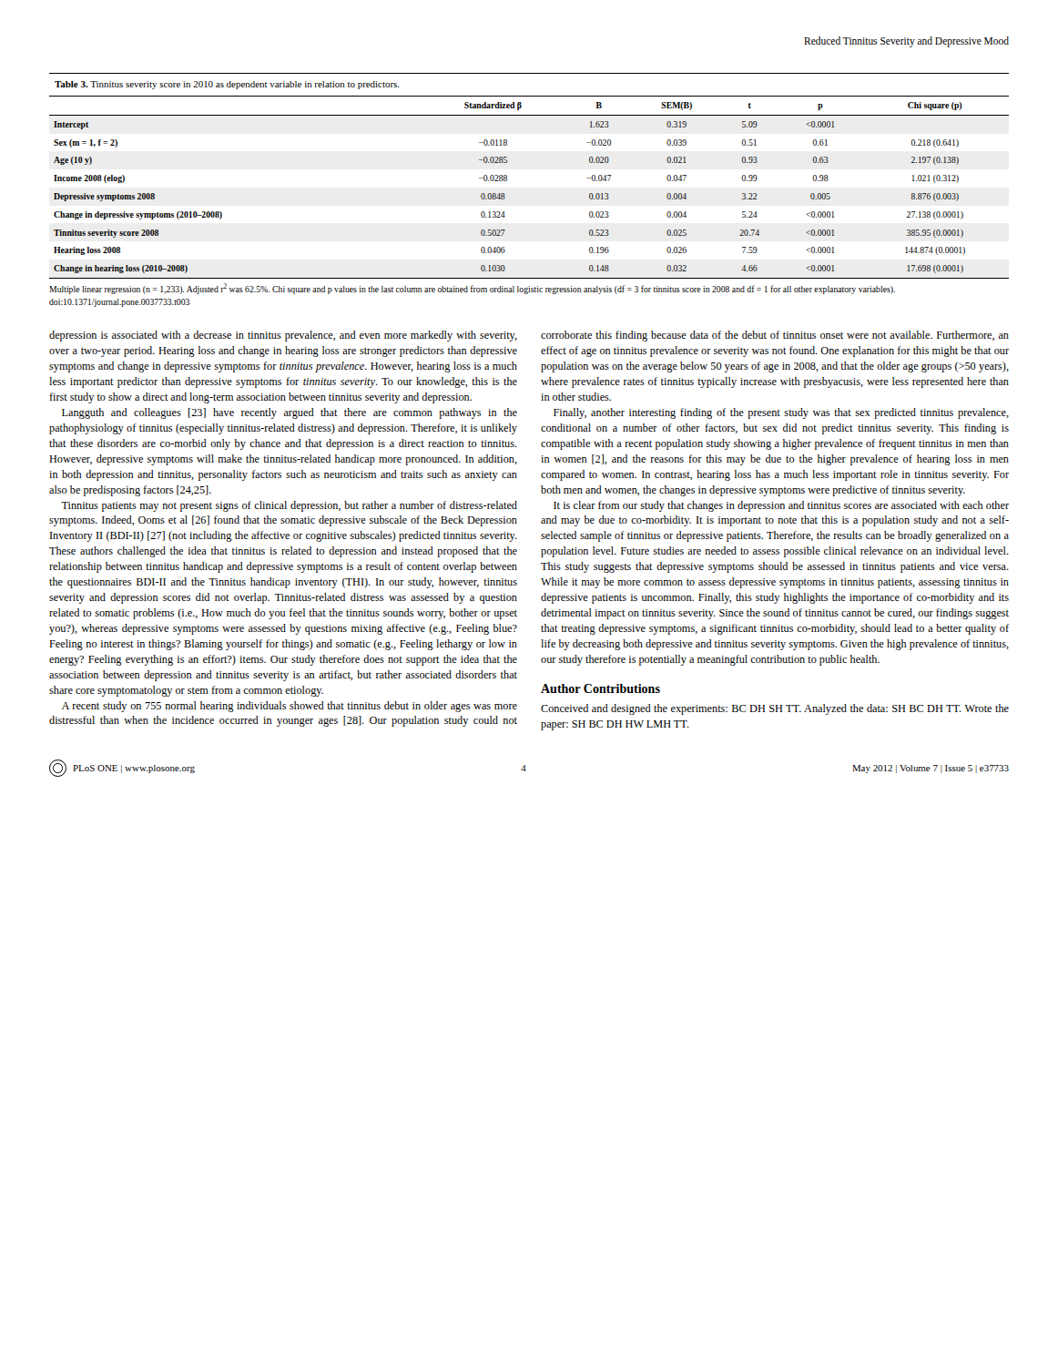Reduced Tinnitus Severity and Depressive Mood
Table 3. Tinnitus severity score in 2010 as dependent variable in relation to predictors.
| | Standardized β | B | SEM(B) | t | p | Chi square (p) |
| --- | --- | --- | --- | --- | --- | --- |
| Intercept | | 1.623 | 0.319 | 5.09 | <0.0001 | |
| Sex (m = 1, f = 2) | −0.0118 | −0.020 | 0.039 | 0.51 | 0.61 | 0.218 (0.641) |
| Age (10 y) | −0.0285 | 0.020 | 0.021 | 0.93 | 0.63 | 2.197 (0.138) |
| Income 2008 (elog) | −0.0288 | −0.047 | 0.047 | 0.99 | 0.98 | 1.021 (0.312) |
| Depressive symptoms 2008 | 0.0848 | 0.013 | 0.004 | 3.22 | 0.005 | 8.876 (0.003) |
| Change in depressive symptoms (2010–2008) | 0.1324 | 0.023 | 0.004 | 5.24 | <0.0001 | 27.138 (0.0001) |
| Tinnitus severity score 2008 | 0.5027 | 0.523 | 0.025 | 20.74 | <0.0001 | 385.95 (0.0001) |
| Hearing loss 2008 | 0.0406 | 0.196 | 0.026 | 7.59 | <0.0001 | 144.874 (0.0001) |
| Change in hearing loss (2010–2008) | 0.1030 | 0.148 | 0.032 | 4.66 | <0.0001 | 17.698 (0.0001) |
Multiple linear regression (n = 1,233). Adjusted r2 was 62.5%. Chi square and p values in the last column are obtained from ordinal logistic regression analysis (df = 3 for tinnitus score in 2008 and df = 1 for all other explanatory variables). doi:10.1371/journal.pone.0037733.t003
depression is associated with a decrease in tinnitus prevalence, and even more markedly with severity, over a two-year period. Hearing loss and change in hearing loss are stronger predictors than depressive symptoms and change in depressive symptoms for tinnitus prevalence. However, hearing loss is a much less important predictor than depressive symptoms for tinnitus severity. To our knowledge, this is the first study to show a direct and long-term association between tinnitus severity and depression.
Langguth and colleagues [23] have recently argued that there are common pathways in the pathophysiology of tinnitus (especially tinnitus-related distress) and depression. Therefore, it is unlikely that these disorders are co-morbid only by chance and that depression is a direct reaction to tinnitus. However, depressive symptoms will make the tinnitus-related handicap more pronounced. In addition, in both depression and tinnitus, personality factors such as neuroticism and traits such as anxiety can also be predisposing factors [24,25].
Tinnitus patients may not present signs of clinical depression, but rather a number of distress-related symptoms. Indeed, Ooms et al [26] found that the somatic depressive subscale of the Beck Depression Inventory II (BDI-II) [27] (not including the affective or cognitive subscales) predicted tinnitus severity. These authors challenged the idea that tinnitus is related to depression and instead proposed that the relationship between tinnitus handicap and depressive symptoms is a result of content overlap between the questionnaires BDI-II and the Tinnitus handicap inventory (THI). In our study, however, tinnitus severity and depression scores did not overlap. Tinnitus-related distress was assessed by a question related to somatic problems (i.e., How much do you feel that the tinnitus sounds worry, bother or upset you?), whereas depressive symptoms were assessed by questions mixing affective (e.g., Feeling blue? Feeling no interest in things? Blaming yourself for things) and somatic (e.g., Feeling lethargy or low in energy? Feeling everything is an effort?) items. Our study therefore does not support the idea that the association between depression and tinnitus severity is an artifact, but rather associated disorders that share core symptomatology or stem from a common etiology.
A recent study on 755 normal hearing individuals showed that tinnitus debut in older ages was more distressful than when the incidence occurred in younger ages [28]. Our population study could not corroborate this finding because data of the debut of tinnitus onset were not available. Furthermore, an effect of age on tinnitus prevalence or severity was not found. One explanation for this might be that our population was on the average below 50 years of age in 2008, and that the older age groups (>50 years), where prevalence rates of tinnitus typically increase with presbyacusis, were less represented here than in other studies.
Finally, another interesting finding of the present study was that sex predicted tinnitus prevalence, conditional on a number of other factors, but sex did not predict tinnitus severity. This finding is compatible with a recent population study showing a higher prevalence of frequent tinnitus in men than in women [2], and the reasons for this may be due to the higher prevalence of hearing loss in men compared to women. In contrast, hearing loss has a much less important role in tinnitus severity. For both men and women, the changes in depressive symptoms were predictive of tinnitus severity.
It is clear from our study that changes in depression and tinnitus scores are associated with each other and may be due to co-morbidity. It is important to note that this is a population study and not a self-selected sample of tinnitus or depressive patients. Therefore, the results can be broadly generalized on a population level. Future studies are needed to assess possible clinical relevance on an individual level. This study suggests that depressive symptoms should be assessed in tinnitus patients and vice versa. While it may be more common to assess depressive symptoms in tinnitus patients, assessing tinnitus in depressive patients is uncommon. Finally, this study highlights the importance of co-morbidity and its detrimental impact on tinnitus severity. Since the sound of tinnitus cannot be cured, our findings suggest that treating depressive symptoms, a significant tinnitus co-morbidity, should lead to a better quality of life by decreasing both depressive and tinnitus severity symptoms. Given the high prevalence of tinnitus, our study therefore is potentially a meaningful contribution to public health.
Author Contributions
Conceived and designed the experiments: BC DH SH TT. Analyzed the data: SH BC DH TT. Wrote the paper: SH BC DH HW LMH TT.
PLoS ONE | www.plosone.org
4
May 2012 | Volume 7 | Issue 5 | e37733